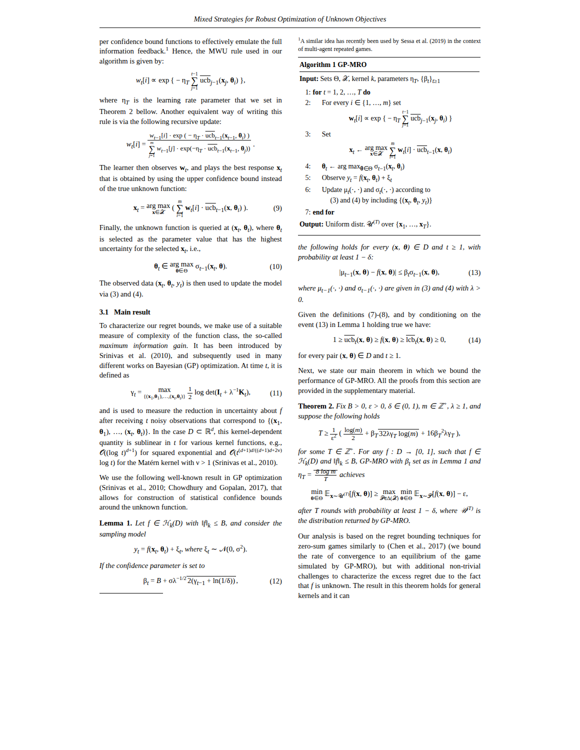Mixed Strategies for Robust Optimization of Unknown Objectives
per confidence bound functions to effectively emulate the full information feedback.1 Hence, the MWU rule used in our algorithm is given by:
wt[i] ∝ exp { − ηT t−1∑j=1 ucbj−1(xj, θi) },
where ηT is the learning rate parameter that we set in Theorem 2 bellow. Another equivalent way of writing this rule is via the following recursive update:
wt[i] = wt−1[i] · exp ( − ηT · ucbt−1(xt−1, θi) ) m∑j=1 wt−1[j] · exp(−ηT · ucbt−1(xt−1, θj)) .
The learner then observes wt, and plays the best response xt that is obtained by using the upper confidence bound instead of the true unknown function:
xt = arg max x∈𝒳 ( m∑i=1 wt[i] · ucbt−1(x, θi) ). (9)
Finally, the unknown function is queried at (xt, θt), where θt is selected as the parameter value that has the highest uncertainty for the selected xt, i.e.,
θt ∈ arg max θ∈Θ σt−1(xt, θ). (10)
The observed data (xt, θt, yt) is then used to update the model via (3) and (4).
3.1 Main result
To characterize our regret bounds, we make use of a suitable measure of complexity of the function class, the so-called maximum information gain. It has been introduced by Srinivas et al. (2010), and subsequently used in many different works on Bayesian (GP) optimization. At time t, it is defined as
γt = max{(x1,θ1),…,(xt,θt)} 12 log det(It + λ−1Kt), (11)
and is used to measure the reduction in uncertainty about f after receiving t noisy observations that correspond to {(x1, θ1), …, (xt, θt)}. In the case D ⊂ ℝd, this kernel-dependent quantity is sublinear in t for various kernel functions, e.g., 𝒪((log t)d+1) for squared exponential and 𝒪(t(d+1)d/((d+1)d+2ν) log t) for the Matérn kernel with ν > 1 (Srinivas et al., 2010).
We use the following well-known result in GP optimization (Srinivas et al., 2010; Chowdhury and Gopalan, 2017), that allows for construction of statistical confidence bounds around the unknown function.
Lemma 1. Let f ∈ ℋk(D) with ‖f‖k ≤ B, and consider the sampling model
yt = f(xt, θt) + ξt, where ξt ∼ 𝒩(0, σ2).
If the confidence parameter is set to
βt = B + σλ−1/22(γt−1 + ln(1/δ)), (12)
1A similar idea has recently been used by Sessa et al. (2019) in the context of multi-agent repeated games.
Algorithm 1 GP-MRO
Input: Sets Θ, 𝒳, kernel k, parameters ηT, {βt}t≥1
for t = 1, 2, …, T do
For every i ∈ {1, …, m} set
wt[i] ∝ exp { − ηT t−1∑j=1 ucbj−1(xj, θi) }
Set
xt ← arg max x∈𝒳 m∑i=1 wt[i] · ucbt−1(x, θi)
θt ← arg maxθ∈Θ σt−1(xt, θi)
Observe yt = f(xt, θt) + ξt
Update μt(·, ·) and σt(·, ·) according to
(3) and (4) by including {(xt, θt, yt)}
end for
Output: Uniform distr. 𝒰(T) over {x1, …, xT}.
the following holds for every (x, θ) ∈ D and t ≥ 1, with probability at least 1 − δ:
|μt−1(x, θ) − f(x, θ)| ≤ βtσt−1(x, θ), (13)
where μt−1(·, ·) and σt−1(·, ·) are given in (3) and (4) with λ > 0.
Given the definitions (7)-(8), and by conditioning on the event (13) in Lemma 1 holding true we have:
1 ≥ ucbt(x, θ) ≥ f(x, θ) ≥ lcbt(x, θ) ≥ 0, (14)
for every pair (x, θ) ∈ D and t ≥ 1.
Next, we state our main theorem in which we bound the performance of GP-MRO. All the proofs from this section are provided in the supplementary material.
Theorem 2. Fix B > 0, ε > 0, δ ∈ (0, 1), m ∈ ℤ+, λ ≥ 1, and suppose the following holds
T ≥ 1 ε2 ( log(m) 2 + βT32λγT log(m) + 16βT2λγT ),
for some T ∈ ℤ+. For any f : D → [0, 1], such that f ∈ ℋk(D) and ‖f‖k ≤ B, GP-MRO with βt set as in Lemma 1 and ηT = 8 log m T achieves
min θ∈Θ 𝔼x∼𝒰(T)[f(x, θ)] ≥ max 𝒫∈Δ(𝒳) min θ∈Θ 𝔼x∼𝒫[f(x, θ)] − ε,
after T rounds with probability at least 1 − δ, where 𝒰(T) is the distribution returned by GP-MRO.
Our analysis is based on the regret bounding techniques for zero-sum games similarly to (Chen et al., 2017) (we bound the rate of convergence to an equilibrium of the game simulated by GP-MRO), but with additional non-trivial challenges to characterize the excess regret due to the fact that f is unknown. The result in this theorem holds for general kernels and it can